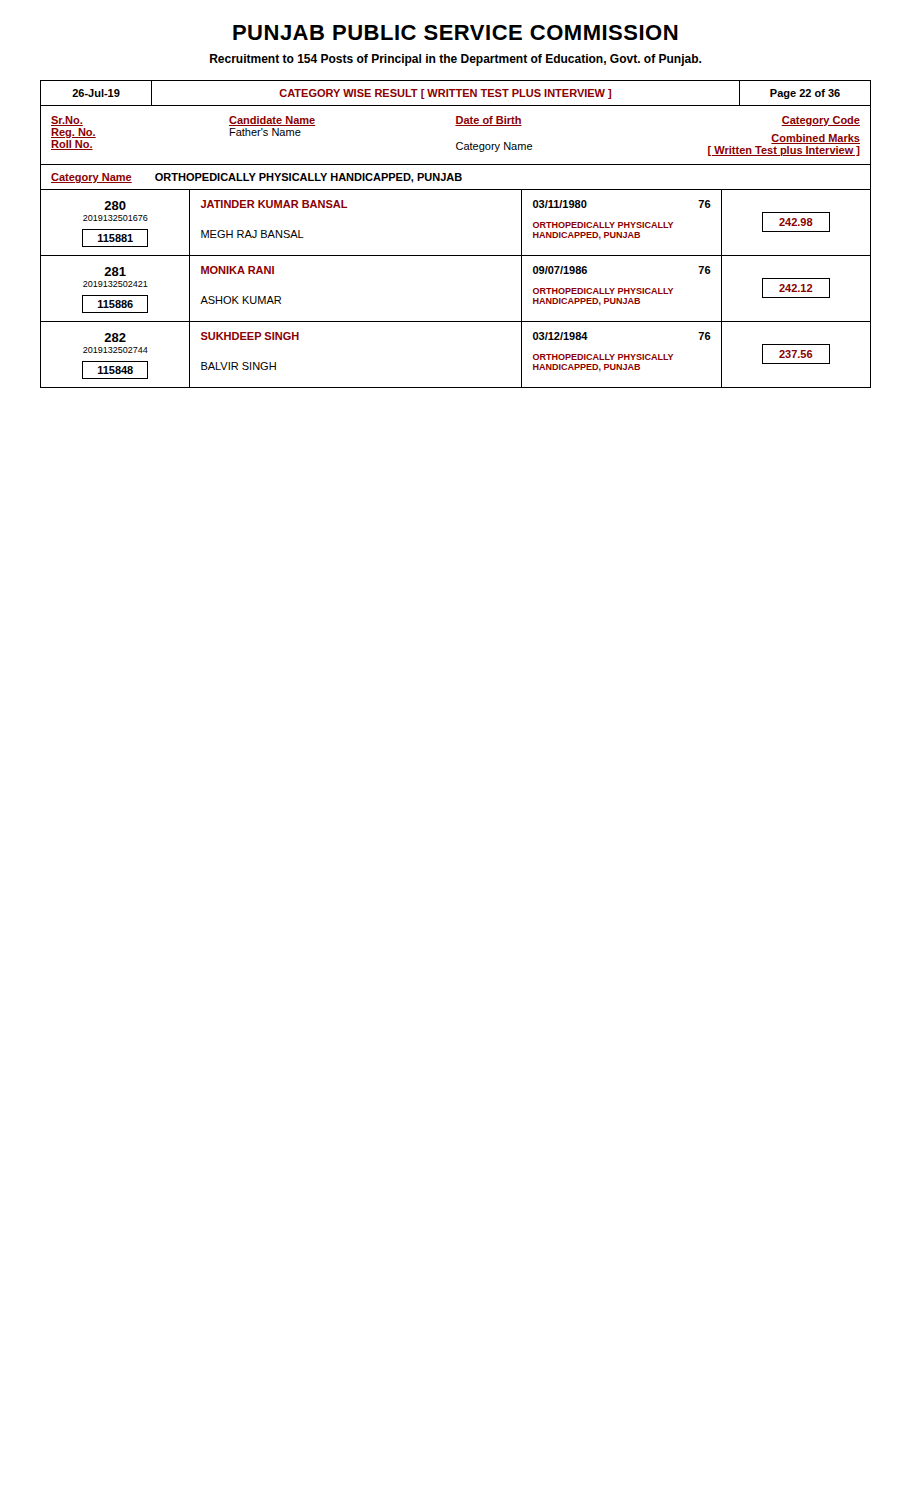PUNJAB PUBLIC SERVICE COMMISSION
Recruitment to 154 Posts of Principal in the Department of Education, Govt. of Punjab.
26-Jul-19
CATEGORY WISE RESULT [ WRITTEN TEST PLUS INTERVIEW ]
Page 22 of 36
Sr.No. Reg. No. Roll No.
Candidate Name Father's Name
Date of Birth Category Name
Category Code Combined Marks
[ Written Test plus Interview ]
Category Name ORTHOPEDICALLY PHYSICALLY HANDICAPPED, PUNJAB
| 280 2019132501676 115881 | JATINDER KUMAR BANSAL MEGH RAJ BANSAL | 03/11/1980 76 ORTHOPEDICALLY PHYSICALLY HANDICAPPED, PUNJAB | 242.98 |
| 281 2019132502421 115886 | MONIKA RANI ASHOK KUMAR | 09/07/1986 76 ORTHOPEDICALLY PHYSICALLY HANDICAPPED, PUNJAB | 242.12 |
| 282 2019132502744 115848 | SUKHDEEP SINGH BALVIR SINGH | 03/12/1984 76 ORTHOPEDICALLY PHYSICALLY HANDICAPPED, PUNJAB | 237.56 |